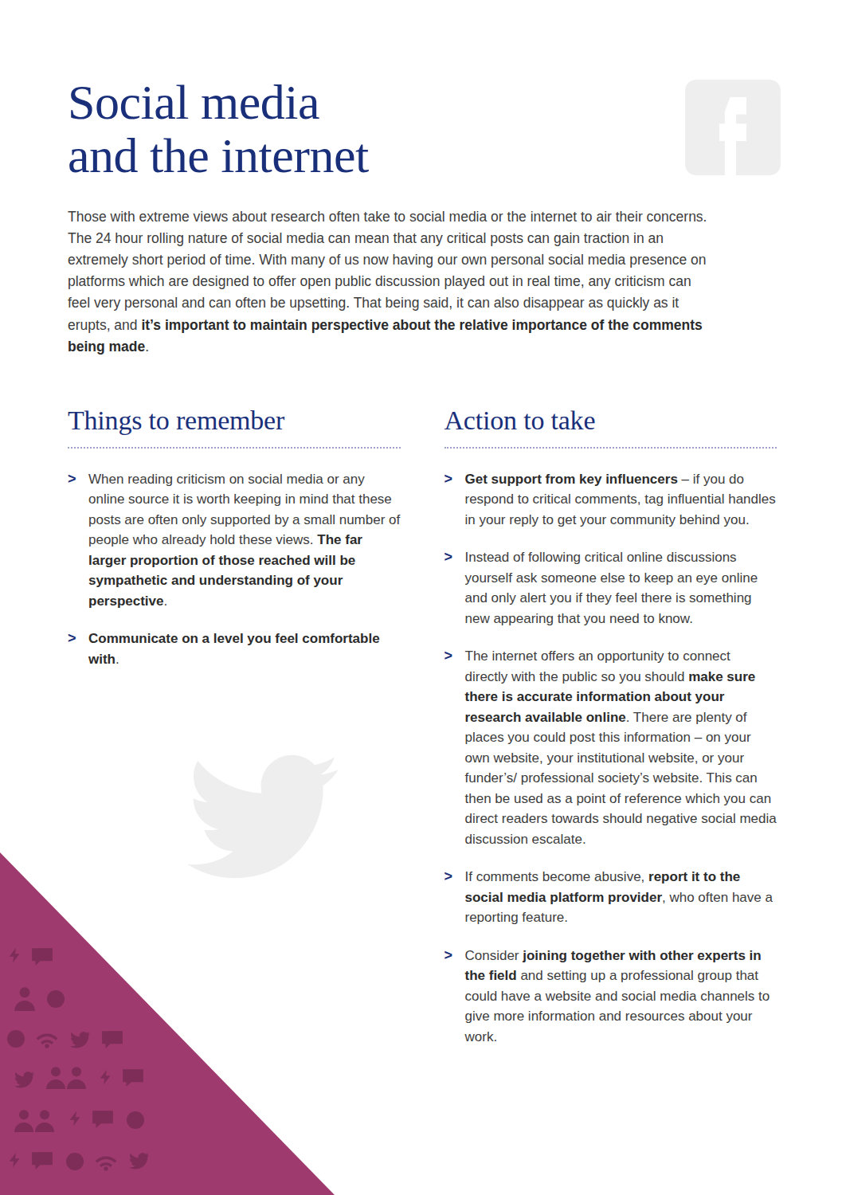Social media
and the internet
Those with extreme views about research often take to social media or the internet to air their concerns. The 24 hour rolling nature of social media can mean that any critical posts can gain traction in an extremely short period of time. With many of us now having our own personal social media presence on platforms which are designed to offer open public discussion played out in real time, any criticism can feel very personal and can often be upsetting. That being said, it can also disappear as quickly as it erupts, and it’s important to maintain perspective about the relative importance of the comments being made.
Things to remember
When reading criticism on social media or any online source it is worth keeping in mind that these posts are often only supported by a small number of people who already hold these views. The far larger proportion of those reached will be sympathetic and understanding of your perspective.
Communicate on a level you feel comfortable with.
Action to take
Get support from key influencers – if you do respond to critical comments, tag influential handles in your reply to get your community behind you.
Instead of following critical online discussions yourself ask someone else to keep an eye online and only alert you if they feel there is something new appearing that you need to know.
The internet offers an opportunity to connect directly with the public so you should make sure there is accurate information about your research available online. There are plenty of places you could post this information – on your own website, your institutional website, or your funder’s/ professional society’s website. This can then be used as a point of reference which you can direct readers towards should negative social media discussion escalate.
If comments become abusive, report it to the social media platform provider, who often have a reporting feature.
Consider joining together with other experts in the field and setting up a professional group that could have a website and social media channels to give more information and resources about your work.